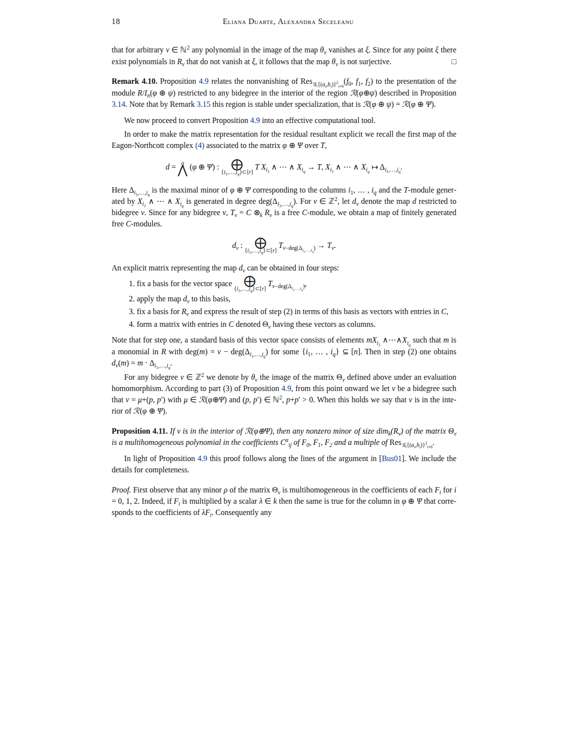18 Eliana Duarte, Alexandra Seceleanu
that for arbitrary ν ∈ ℕ2 any polynomial in the image of the map θν vanishes at ξ. Since for any point ξ there exist polynomials in Rν that do not vanish at ξ, it follows that the map θν is not surjective. □
Remark 4.10. Proposition 4.9 relates the nonvanishing of Res𝒢,{(ai,bi)}2i=0(f0, f1, f2) to the presentation of the module R/In(φ ⊕ ψ) restricted to any bidegree in the interior of the region ℛ(φ⊕ψ) described in Proposition 3.14. Note that by Remark 3.15 this region is stable under specialization, that is ℛ(φ ⊕ ψ) = ℛ(φ ⊕ Ψ).
We now proceed to convert Proposition 4.9 into an effective computational tool.
In order to make the matrix representation for the residual resultant explicit we recall the first map of the Eagon-Northcott complex (4) associated to the matrix φ ⊕ Ψ over T,
d = q⋀ (φ ⊕ Ψ) : ⨁{i1,…,iq}⊂[r] T Xi1 ∧ ⋯ ∧ Xiq → T, Xi1 ∧ ⋯ ∧ Xiq ↦ Δi1,…,iq.
Here Δi1,…,iq is the maximal minor of φ ⊕ Ψ corresponding to the columns i1, … , iq and the T-module generated by Xi1 ∧ ⋯ ∧ Xiq is generated in degree deg(Δi1,…,iq). For ν ∈ ℤ2, let dν denote the map d restricted to bidegree ν. Since for any bidegree ν, Tν = C ⊗k Rν is a free C-module, we obtain a map of finitely generated free C-modules.
dν : ⨁{i1,…,iq}⊂[r] Tν−deg(Δi1,…,iq) → Tν.
An explicit matrix representing the map dν can be obtained in four steps:
fix a basis for the vector space ⨁{i1,…,iq}⊂[r] Tν−deg(Δi1,…,iq),
apply the map dν to this basis,
fix a basis for Rν and express the result of step (2) in terms of this basis as vectors with entries in C,
form a matrix with entries in C denoted Θν having these vectors as columns.
Note that for step one, a standard basis of this vector space consists of elements mXi1 ∧⋯∧Xiq such that m is a monomial in R with deg(m) = ν − deg(Δi1,…,iq) for some {i1, … , iq} ⊆ [n]. Then in step (2) one obtains dν(m) = m · Δi1,…,iq.
For any bidegree ν ∈ ℤ2 we denote by θν the image of the matrix Θν defined above under an evaluation homomorphism. According to part (3) of Proposition 4.9, from this point onward we let ν be a bidegree such that ν = μ+(p, p′) with μ ∈ ℛ(φ⊕Ψ) and (p, p′) ∈ ℕ2, p+p′ > 0. When this holds we say that ν is in the interior of ℛ(φ ⊕ Ψ).
Proposition 4.11. If ν is in the interior of ℛ(φ⊕Ψ), then any nonzero minor of size dimk(Rν) of the matrix Θν is a multihomogeneous polynomial in the coefficients Cαij of F0, F1, F2 and a multiple of Res𝒢,{(ai,bi)}2i=0.
In light of Proposition 4.9 this proof follows along the lines of the argument in [Bus01]. We include the details for completeness.
Proof. First observe that any minor ρ of the matrix Θν is multihomogeneous in the coefficients of each Fi for i = 0, 1, 2. Indeed, if Fi is multiplied by a scalar λ ∈ k then the same is true for the column in φ ⊕ Ψ that corresponds to the coefficients of λFi. Consequently any